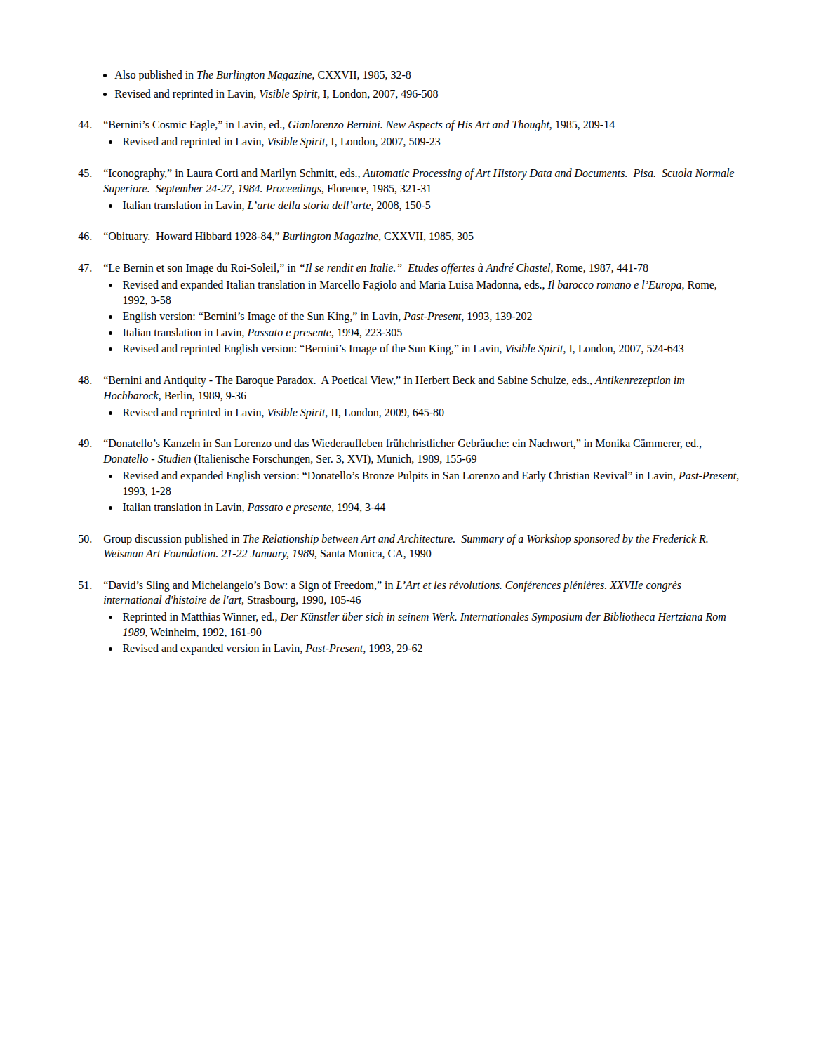Also published in The Burlington Magazine, CXXVII, 1985, 32-8
Revised and reprinted in Lavin, Visible Spirit, I, London, 2007, 496-508
“Bernini’s Cosmic Eagle,” in Lavin, ed., Gianlorenzo Bernini. New Aspects of His Art and Thought, 1985, 209-14
Revised and reprinted in Lavin, Visible Spirit, I, London, 2007, 509-23
“Iconography,” in Laura Corti and Marilyn Schmitt, eds., Automatic Processing of Art History Data and Documents. Pisa. Scuola Normale Superiore. September 24-27, 1984. Proceedings, Florence, 1985, 321-31
Italian translation in Lavin, L’arte della storia dell’arte, 2008, 150-5
“Obituary. Howard Hibbard 1928-84,” Burlington Magazine, CXXVII, 1985, 305
“Le Bernin et son Image du Roi-Soleil,” in “Il se rendit en Italie.” Etudes offertes à André Chastel, Rome, 1987, 441-78
Revised and expanded Italian translation in Marcello Fagiolo and Maria Luisa Madonna, eds., Il barocco romano e l’Europa, Rome, 1992, 3-58
English version: “Bernini’s Image of the Sun King,” in Lavin, Past-Present, 1993, 139-202
Italian translation in Lavin, Passato e presente, 1994, 223-305
Revised and reprinted English version: “Bernini’s Image of the Sun King,” in Lavin, Visible Spirit, I, London, 2007, 524-643
“Bernini and Antiquity - The Baroque Paradox. A Poetical View,” in Herbert Beck and Sabine Schulze, eds., Antikenrezeption im Hochbarock, Berlin, 1989, 9-36
Revised and reprinted in Lavin, Visible Spirit, II, London, 2009, 645-80
“Donatello’s Kanzeln in San Lorenzo und das Wiederaufleben frühchristlicher Gebräuche: ein Nachwort,” in Monika Cämmerer, ed., Donatello - Studien (Italienische Forschungen, Ser. 3, XVI), Munich, 1989, 155-69
Revised and expanded English version: “Donatello’s Bronze Pulpits in San Lorenzo and Early Christian Revival” in Lavin, Past-Present, 1993, 1-28
Italian translation in Lavin, Passato e presente, 1994, 3-44
Group discussion published in The Relationship between Art and Architecture. Summary of a Workshop sponsored by the Frederick R. Weisman Art Foundation. 21-22 January, 1989, Santa Monica, CA, 1990
“David’s Sling and Michelangelo’s Bow: a Sign of Freedom,” in L’Art et les révolutions. Conférences plénières. XXVIIe congrès international d'histoire de l'art, Strasbourg, 1990, 105-46
Reprinted in Matthias Winner, ed., Der Künstler über sich in seinem Werk. Internationales Symposium der Bibliotheca Hertziana Rom 1989, Weinheim, 1992, 161-90
Revised and expanded version in Lavin, Past-Present, 1993, 29-62